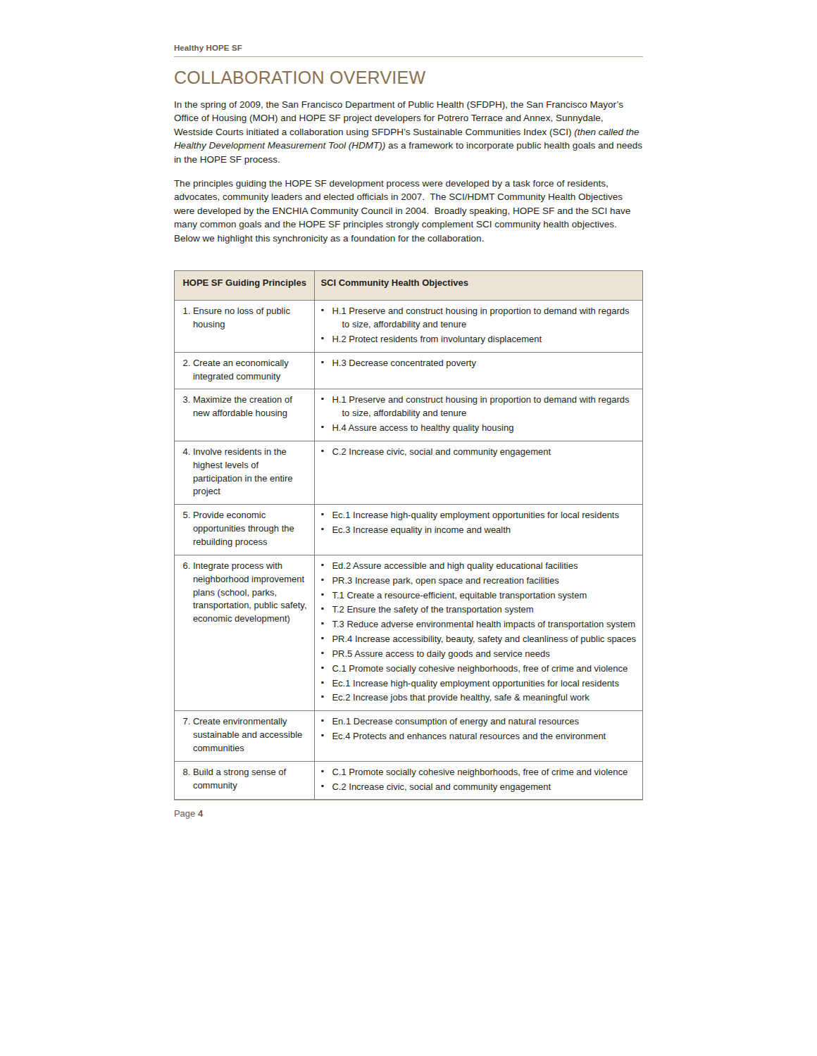Healthy HOPE SF
COLLABORATION OVERVIEW
In the spring of 2009, the San Francisco Department of Public Health (SFDPH), the San Francisco Mayor’s Office of Housing (MOH) and HOPE SF project developers for Potrero Terrace and Annex, Sunnydale, Westside Courts initiated a collaboration using SFDPH’s Sustainable Communities Index (SCI) (then called the Healthy Development Measurement Tool (HDMT)) as a framework to incorporate public health goals and needs in the HOPE SF process.
The principles guiding the HOPE SF development process were developed by a task force of residents, advocates, community leaders and elected officials in 2007. The SCI/HDMT Community Health Objectives were developed by the ENCHIA Community Council in 2004. Broadly speaking, HOPE SF and the SCI have many common goals and the HOPE SF principles strongly complement SCI community health objectives. Below we highlight this synchronicity as a foundation for the collaboration.
| HOPE SF Guiding Principles | SCI Community Health Objectives |
| --- | --- |
| Ensure no loss of public housing | H.1 Preserve and construct housing in proportion to demand with regards to size, affordability and tenure H.2 Protect residents from involuntary displacement |
| Create an economically integrated community | H.3 Decrease concentrated poverty |
| Maximize the creation of new affordable housing | H.1 Preserve and construct housing in proportion to demand with regards to size, affordability and tenure H.4 Assure access to healthy quality housing |
| Involve residents in the highest levels of participation in the entire project | C.2 Increase civic, social and community engagement |
| Provide economic opportunities through the rebuilding process | Ec.1 Increase high-quality employment opportunities for local residents Ec.3 Increase equality in income and wealth |
| Integrate process with neighborhood improvement plans (school, parks, transportation, public safety, economic development) | Ed.2 Assure accessible and high quality educational facilities PR.3 Increase park, open space and recreation facilities T.1 Create a resource-efficient, equitable transportation system T.2 Ensure the safety of the transportation system T.3 Reduce adverse environmental health impacts of transportation system PR.4 Increase accessibility, beauty, safety and cleanliness of public spaces PR.5 Assure access to daily goods and service needs C.1 Promote socially cohesive neighborhoods, free of crime and violence Ec.1 Increase high-quality employment opportunities for local residents Ec.2 Increase jobs that provide healthy, safe & meaningful work |
| Create environmentally sustainable and accessible communities | En.1 Decrease consumption of energy and natural resources Ec.4 Protects and enhances natural resources and the environment |
| Build a strong sense of community | C.1 Promote socially cohesive neighborhoods, free of crime and violence C.2 Increase civic, social and community engagement |
Page 4